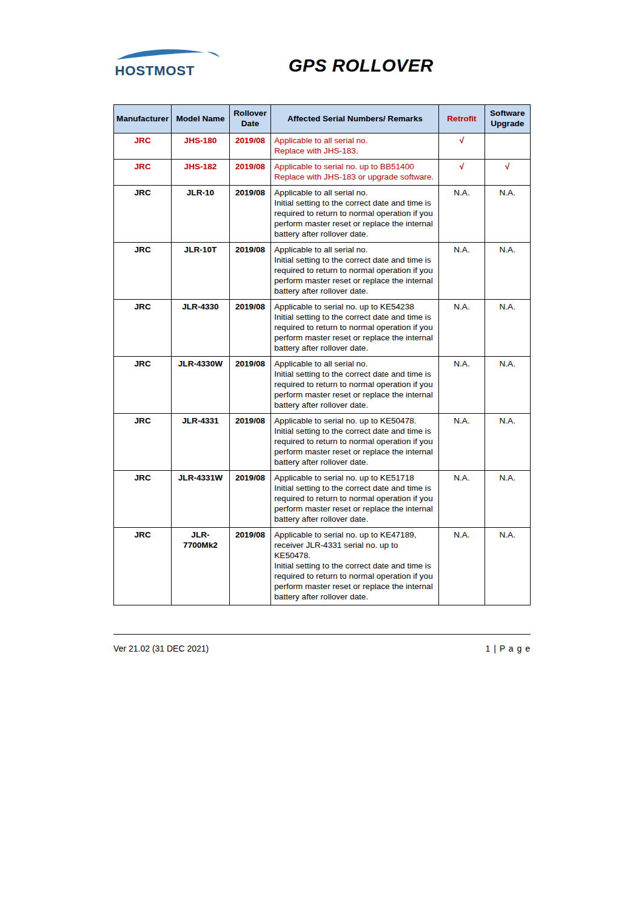HOSTMOST
GPS ROLLOVER
| Manufacturer | Model Name | Rollover Date | Affected Serial Numbers/ Remarks | Retrofit | Software Upgrade |
| --- | --- | --- | --- | --- | --- |
| JRC | JHS-180 | 2019/08 | Applicable to all serial no. Replace with JHS-183. | √ | |
| JRC | JHS-182 | 2019/08 | Applicable to serial no. up to BB51400 Replace with JHS-183 or upgrade software. | √ | √ |
| JRC | JLR-10 | 2019/08 | Applicable to all serial no. Initial setting to the correct date and time is required to return to normal operation if you perform master reset or replace the internal battery after rollover date. | N.A. | N.A. |
| JRC | JLR-10T | 2019/08 | Applicable to all serial no. Initial setting to the correct date and time is required to return to normal operation if you perform master reset or replace the internal battery after rollover date. | N.A. | N.A. |
| JRC | JLR-4330 | 2019/08 | Applicable to serial no. up to KE54238 Initial setting to the correct date and time is required to return to normal operation if you perform master reset or replace the internal battery after rollover date. | N.A. | N.A. |
| JRC | JLR-4330W | 2019/08 | Applicable to all serial no. Initial setting to the correct date and time is required to return to normal operation if you perform master reset or replace the internal battery after rollover date. | N.A. | N.A. |
| JRC | JLR-4331 | 2019/08 | Applicable to serial no. up to KE50478. Initial setting to the correct date and time is required to return to normal operation if you perform master reset or replace the internal battery after rollover date. | N.A. | N.A. |
| JRC | JLR-4331W | 2019/08 | Applicable to serial no. up to KE51718 Initial setting to the correct date and time is required to return to normal operation if you perform master reset or replace the internal battery after rollover date. | N.A. | N.A. |
| JRC | JLR-7700Mk2 | 2019/08 | Applicable to serial no. up to KE47189, receiver JLR-4331 serial no. up to KE50478. Initial setting to the correct date and time is required to return to normal operation if you perform master reset or replace the internal battery after rollover date. | N.A. | N.A. |
Ver 21.02 (31 DEC 2021)
1 | P a g e